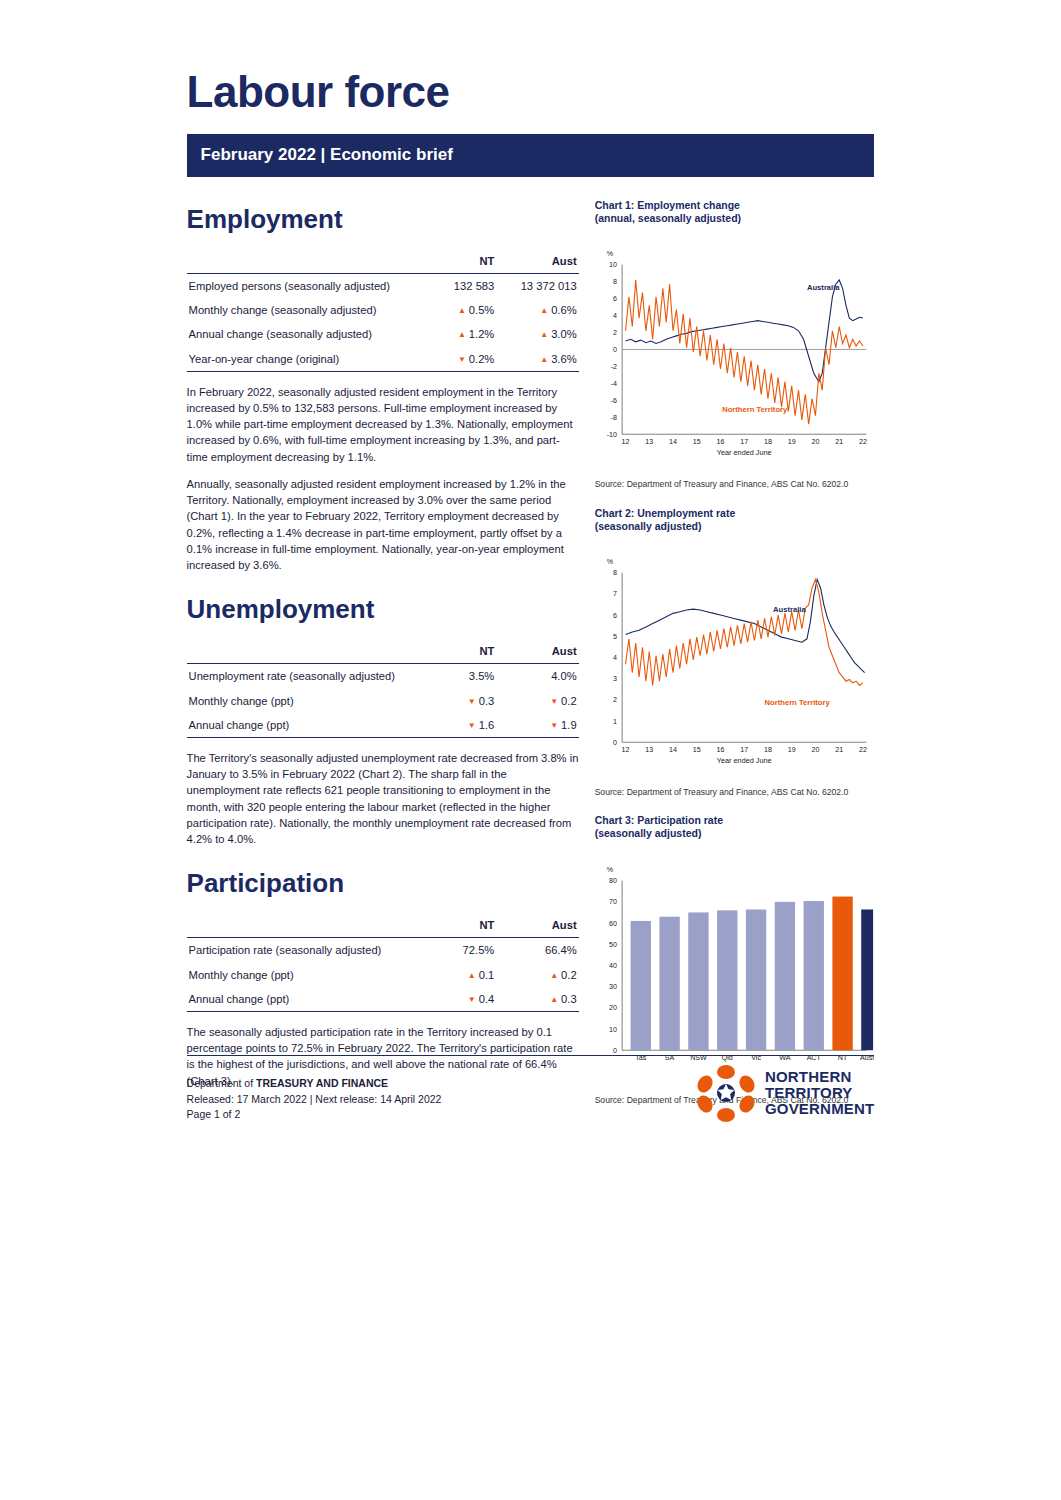Labour force
February 2022 | Economic brief
Employment
| | NT | Aust |
| --- | --- | --- |
| Employed persons (seasonally adjusted) | 132 583 | 13 372 013 |
| Monthly change (seasonally adjusted) | 0.5% | 0.6% |
| Annual change (seasonally adjusted) | 1.2% | 3.0% |
| Year-on-year change (original) | 0.2% | 3.6% |
In February 2022, seasonally adjusted resident employment in the Territory increased by 0.5% to 132,583 persons. Full-time employment increased by 1.0% while part-time employment decreased by 1.3%. Nationally, employment increased by 0.6%, with full-time employment increasing by 1.3%, and part-time employment decreasing by 1.1%.
Annually, seasonally adjusted resident employment increased by 1.2% in the Territory. Nationally, employment increased by 3.0% over the same period (Chart 1). In the year to February 2022, Territory employment decreased by 0.2%, reflecting a 1.4% decrease in part-time employment, partly offset by a 0.1% increase in full-time employment. Nationally, year-on-year employment increased by 3.6%.
Unemployment
| | NT | Aust |
| --- | --- | --- |
| Unemployment rate (seasonally adjusted) | 3.5% | 4.0% |
| Monthly change (ppt) | 0.3 | 0.2 |
| Annual change (ppt) | 1.6 | 1.9 |
The Territory's seasonally adjusted unemployment rate decreased from 3.8% in January to 3.5% in February 2022 (Chart 2). The sharp fall in the unemployment rate reflects 621 people transitioning to employment in the month, with 320 people entering the labour market (reflected in the higher participation rate). Nationally, the monthly unemployment rate decreased from 4.2% to 4.0%.
Participation
| | NT | Aust |
| --- | --- | --- |
| Participation rate (seasonally adjusted) | 72.5% | 66.4% |
| Monthly change (ppt) | 0.1 | 0.2 |
| Annual change (ppt) | 0.4 | 0.3 |
The seasonally adjusted participation rate in the Territory increased by 0.1 percentage points to 72.5% in February 2022. The Territory's participation rate is the highest of the jurisdictions, and well above the national rate of 66.4% (Chart 3).
Chart 1: Employment change
(annual, seasonally adjusted)
% 10 8 6 4 2 0 -2 -4 -6 -8 -10 12 13 14 15 16 17 18 19 20 21 22 Year ended June Australia Northern Territory
Source: Department of Treasury and Finance, ABS Cat No. 6202.0
Chart 2: Unemployment rate
(seasonally adjusted)
% 8 7 6 5 4 3 2 1 0 12 13 14 15 16 17 18 19 20 21 22 Year ended June Australia Northern Territory
Source: Department of Treasury and Finance, ABS Cat No. 6202.0
Chart 3: Participation rate
(seasonally adjusted)
% 80 70 60 50 40 30 20 10 0 Tas SA NSW Qld Vic WA ACT NT Aust
Source: Department of Treasury and Finance, ABS Cat No. 6202.0
Department of TREASURY AND FINANCE
Released: 17 March 2022 | Next release: 14 April 2022
Page 1 of 2
NORTHERN TERRITORY GOVERNMENT